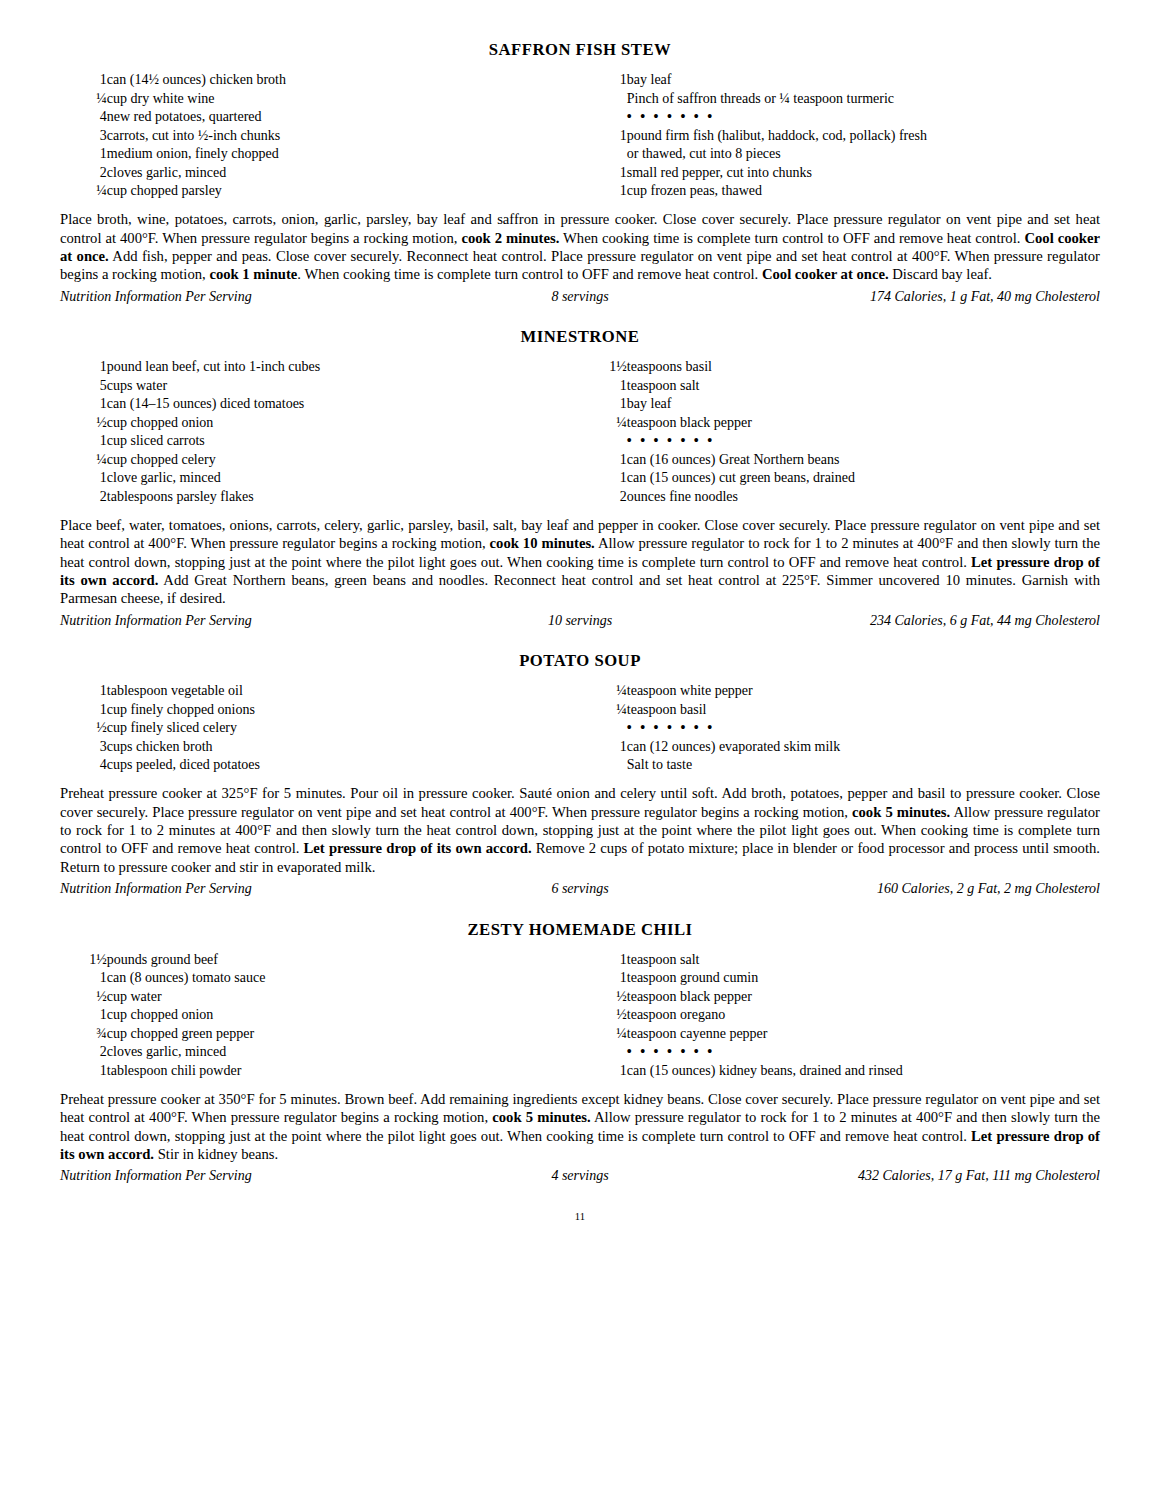SAFFRON FISH STEW
| 1 | can (14½ ounces) chicken broth | 1 | bay leaf |
| ¼ | cup dry white wine | | Pinch of saffron threads or ¼ teaspoon turmeric |
| 4 | new red potatoes, quartered | | • • • • • • • |
| 3 | carrots, cut into ½-inch chunks | 1 | pound firm fish (halibut, haddock, cod, pollack) fresh |
| 1 | medium onion, finely chopped | | or thawed, cut into 8 pieces |
| 2 | cloves garlic, minced | 1 | small red pepper, cut into chunks |
| ¼ | cup chopped parsley | 1 | cup frozen peas, thawed |
Place broth, wine, potatoes, carrots, onion, garlic, parsley, bay leaf and saffron in pressure cooker. Close cover securely. Place pressure regulator on vent pipe and set heat control at 400°F. When pressure regulator begins a rocking motion, cook 2 minutes. When cooking time is complete turn control to OFF and remove heat control. Cool cooker at once. Add fish, pepper and peas. Close cover securely. Reconnect heat control. Place pressure regulator on vent pipe and set heat control at 400°F. When pressure regulator begins a rocking motion, cook 1 minute. When cooking time is complete turn control to OFF and remove heat control. Cool cooker at once. Discard bay leaf.
Nutrition Information Per Serving 8 servings 174 Calories, 1 g Fat, 40 mg Cholesterol
MINESTRONE
| 1 | pound lean beef, cut into 1-inch cubes | 1½ | teaspoons basil |
| 5 | cups water | 1 | teaspoon salt |
| 1 | can (14–15 ounces) diced tomatoes | 1 | bay leaf |
| ½ | cup chopped onion | ¼ | teaspoon black pepper |
| 1 | cup sliced carrots | | • • • • • • • |
| ¼ | cup chopped celery | 1 | can (16 ounces) Great Northern beans |
| 1 | clove garlic, minced | 1 | can (15 ounces) cut green beans, drained |
| 2 | tablespoons parsley flakes | 2 | ounces fine noodles |
Place beef, water, tomatoes, onions, carrots, celery, garlic, parsley, basil, salt, bay leaf and pepper in cooker. Close cover securely. Place pressure regulator on vent pipe and set heat control at 400°F. When pressure regulator begins a rocking motion, cook 10 minutes. Allow pressure regulator to rock for 1 to 2 minutes at 400°F and then slowly turn the heat control down, stopping just at the point where the pilot light goes out. When cooking time is complete turn control to OFF and remove heat control. Let pressure drop of its own accord. Add Great Northern beans, green beans and noodles. Reconnect heat control and set heat control at 225°F. Simmer uncovered 10 minutes. Garnish with Parmesan cheese, if desired.
Nutrition Information Per Serving 10 servings 234 Calories, 6 g Fat, 44 mg Cholesterol
POTATO SOUP
| 1 | tablespoon vegetable oil | ¼ | teaspoon white pepper |
| 1 | cup finely chopped onions | ¼ | teaspoon basil |
| ½ | cup finely sliced celery | | • • • • • • • |
| 3 | cups chicken broth | 1 | can (12 ounces) evaporated skim milk |
| 4 | cups peeled, diced potatoes | | Salt to taste |
Preheat pressure cooker at 325°F for 5 minutes. Pour oil in pressure cooker. Sauté onion and celery until soft. Add broth, potatoes, pepper and basil to pressure cooker. Close cover securely. Place pressure regulator on vent pipe and set heat control at 400°F. When pressure regulator begins a rocking motion, cook 5 minutes. Allow pressure regulator to rock for 1 to 2 minutes at 400°F and then slowly turn the heat control down, stopping just at the point where the pilot light goes out. When cooking time is complete turn control to OFF and remove heat control. Let pressure drop of its own accord. Remove 2 cups of potato mixture; place in blender or food processor and process until smooth. Return to pressure cooker and stir in evaporated milk.
Nutrition Information Per Serving 6 servings 160 Calories, 2 g Fat, 2 mg Cholesterol
ZESTY HOMEMADE CHILI
| 1½ | pounds ground beef | 1 | teaspoon salt |
| 1 | can (8 ounces) tomato sauce | 1 | teaspoon ground cumin |
| ½ | cup water | ½ | teaspoon black pepper |
| 1 | cup chopped onion | ½ | teaspoon oregano |
| ¾ | cup chopped green pepper | ¼ | teaspoon cayenne pepper |
| 2 | cloves garlic, minced | | • • • • • • • |
| 1 | tablespoon chili powder | 1 | can (15 ounces) kidney beans, drained and rinsed |
Preheat pressure cooker at 350°F for 5 minutes. Brown beef. Add remaining ingredients except kidney beans. Close cover securely. Place pressure regulator on vent pipe and set heat control at 400°F. When pressure regulator begins a rocking motion, cook 5 minutes. Allow pressure regulator to rock for 1 to 2 minutes at 400°F and then slowly turn the heat control down, stopping just at the point where the pilot light goes out. When cooking time is complete turn control to OFF and remove heat control. Let pressure drop of its own accord. Stir in kidney beans.
Nutrition Information Per Serving 4 servings 432 Calories, 17 g Fat, 111 mg Cholesterol
11